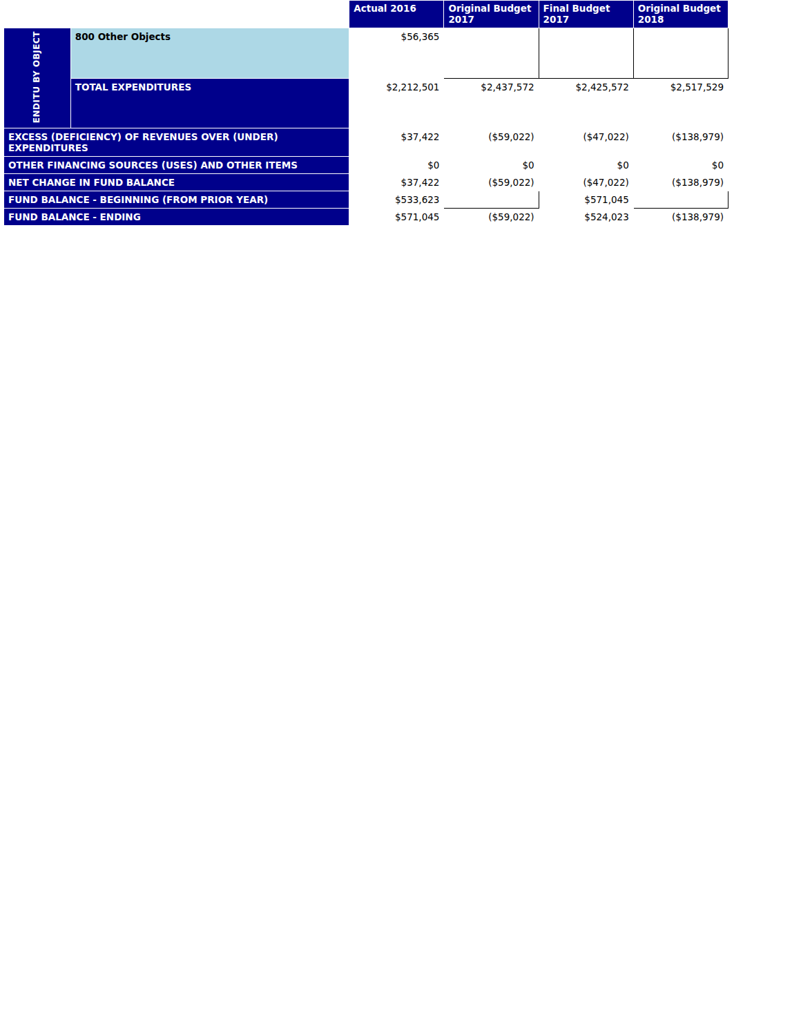| | Actual 2016 | Original Budget 2017 | Final Budget 2017 | Original Budget 2018 |
| --- | --- | --- | --- | --- |
| ENDITU BY OBJECT | 800 Other Objects | $56,365 | | | |
| TOTAL EXPENDITURES | $2,212,501 | $2,437,572 | $2,425,572 | $2,517,529 |
| EXCESS (DEFICIENCY) OF REVENUES OVER (UNDER) EXPENDITURES | $37,422 | ($59,022) | ($47,022) | ($138,979) |
| OTHER FINANCING SOURCES (USES) AND OTHER ITEMS | $0 | $0 | $0 | $0 |
| NET CHANGE IN FUND BALANCE | $37,422 | ($59,022) | ($47,022) | ($138,979) |
| FUND BALANCE - BEGINNING (FROM PRIOR YEAR) | $533,623 | | $571,045 | |
| FUND BALANCE - ENDING | $571,045 | ($59,022) | $524,023 | ($138,979) |